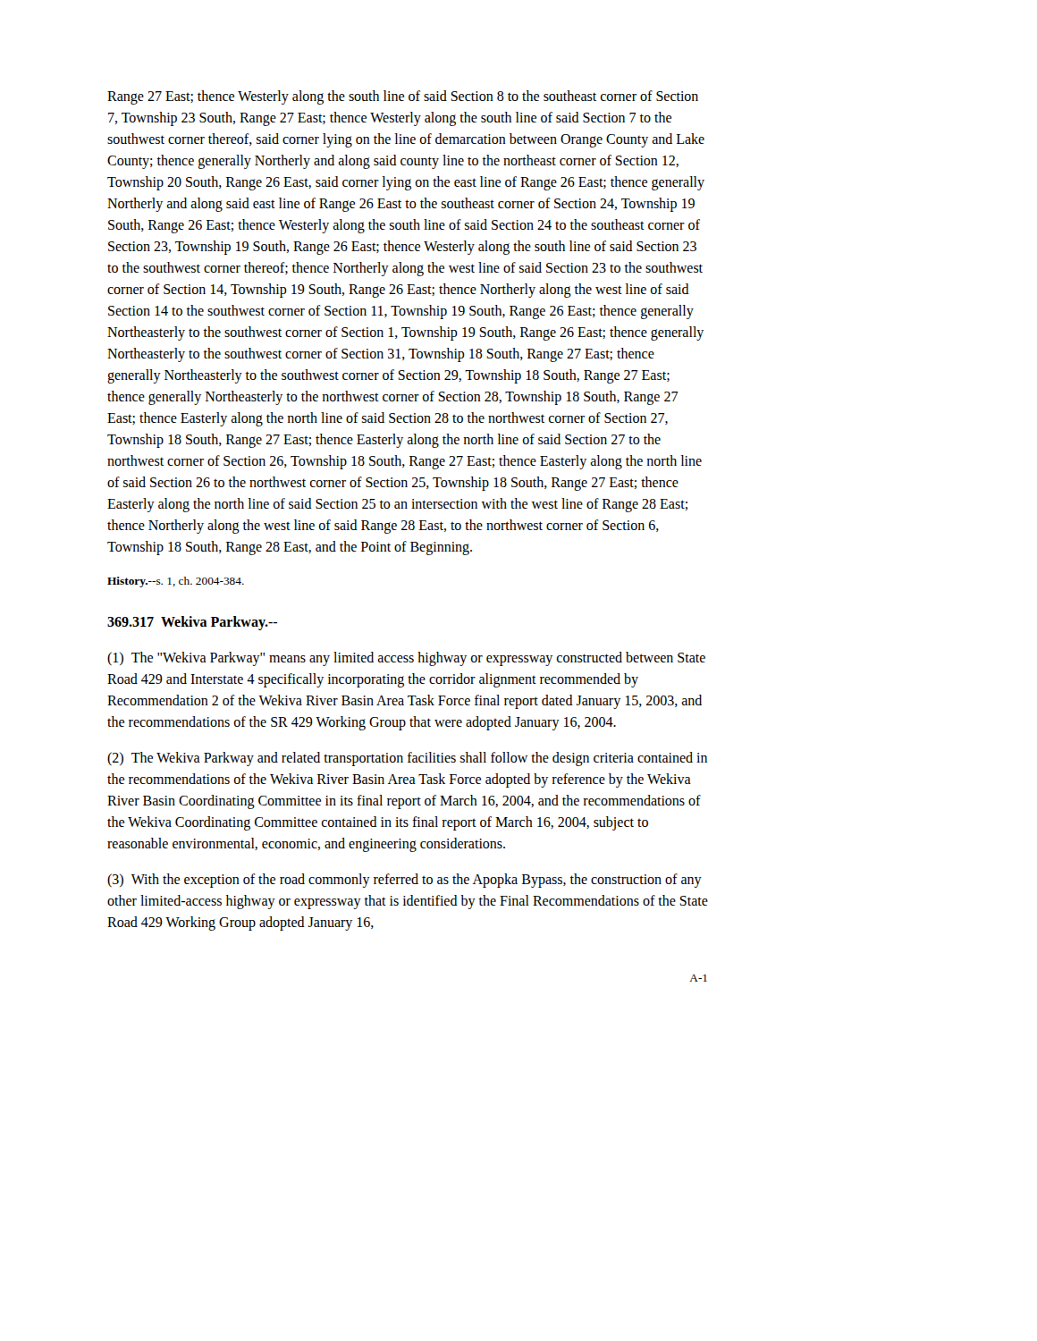Range 27 East; thence Westerly along the south line of said Section 8 to the southeast corner of Section 7, Township 23 South, Range 27 East; thence Westerly along the south line of said Section 7 to the southwest corner thereof, said corner lying on the line of demarcation between Orange County and Lake County; thence generally Northerly and along said county line to the northeast corner of Section 12, Township 20 South, Range 26 East, said corner lying on the east line of Range 26 East; thence generally Northerly and along said east line of Range 26 East to the southeast corner of Section 24, Township 19 South, Range 26 East; thence Westerly along the south line of said Section 24 to the southeast corner of Section 23, Township 19 South, Range 26 East; thence Westerly along the south line of said Section 23 to the southwest corner thereof; thence Northerly along the west line of said Section 23 to the southwest corner of Section 14, Township 19 South, Range 26 East; thence Northerly along the west line of said Section 14 to the southwest corner of Section 11, Township 19 South, Range 26 East; thence generally Northeasterly to the southwest corner of Section 1, Township 19 South, Range 26 East; thence generally Northeasterly to the southwest corner of Section 31, Township 18 South, Range 27 East; thence generally Northeasterly to the southwest corner of Section 29, Township 18 South, Range 27 East; thence generally Northeasterly to the northwest corner of Section 28, Township 18 South, Range 27 East; thence Easterly along the north line of said Section 28 to the northwest corner of Section 27, Township 18 South, Range 27 East; thence Easterly along the north line of said Section 27 to the northwest corner of Section 26, Township 18 South, Range 27 East; thence Easterly along the north line of said Section 26 to the northwest corner of Section 25, Township 18 South, Range 27 East; thence Easterly along the north line of said Section 25 to an intersection with the west line of Range 28 East; thence Northerly along the west line of said Range 28 East, to the northwest corner of Section 6, Township 18 South, Range 28 East, and the Point of Beginning.
History.--s. 1, ch. 2004-384.
369.317 Wekiva Parkway.--
(1) The "Wekiva Parkway" means any limited access highway or expressway constructed between State Road 429 and Interstate 4 specifically incorporating the corridor alignment recommended by Recommendation 2 of the Wekiva River Basin Area Task Force final report dated January 15, 2003, and the recommendations of the SR 429 Working Group that were adopted January 16, 2004.
(2) The Wekiva Parkway and related transportation facilities shall follow the design criteria contained in the recommendations of the Wekiva River Basin Area Task Force adopted by reference by the Wekiva River Basin Coordinating Committee in its final report of March 16, 2004, and the recommendations of the Wekiva Coordinating Committee contained in its final report of March 16, 2004, subject to reasonable environmental, economic, and engineering considerations.
(3) With the exception of the road commonly referred to as the Apopka Bypass, the construction of any other limited-access highway or expressway that is identified by the Final Recommendations of the State Road 429 Working Group adopted January 16,
A-1